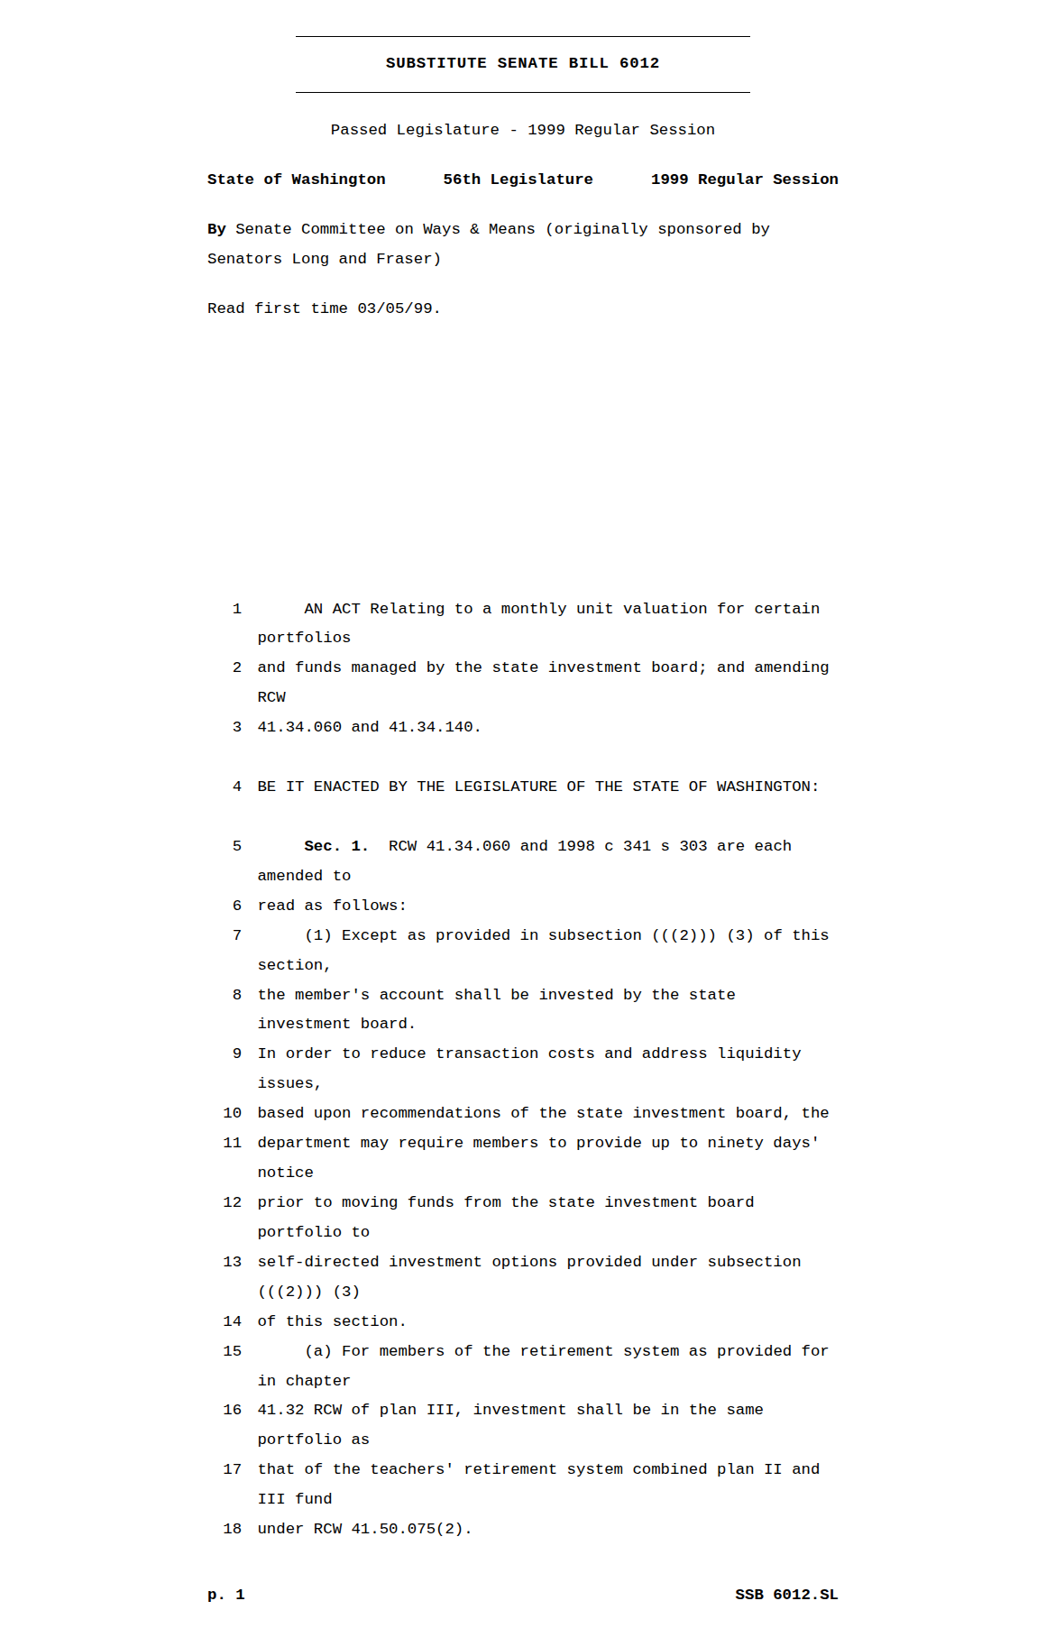SUBSTITUTE SENATE BILL 6012
Passed Legislature - 1999 Regular Session
State of Washington 56th Legislature 1999 Regular Session
By Senate Committee on Ways & Means (originally sponsored by Senators Long and Fraser)
Read first time 03/05/99.
AN ACT Relating to a monthly unit valuation for certain portfolios
and funds managed by the state investment board; and amending RCW
41.34.060 and 41.34.140.
BE IT ENACTED BY THE LEGISLATURE OF THE STATE OF WASHINGTON:
Sec. 1. RCW 41.34.060 and 1998 c 341 s 303 are each amended to
read as follows:
(1) Except as provided in subsection (((2))) (3) of this section,
the member's account shall be invested by the state investment board.
In order to reduce transaction costs and address liquidity issues,
based upon recommendations of the state investment board, the
department may require members to provide up to ninety days' notice
prior to moving funds from the state investment board portfolio to
self-directed investment options provided under subsection (((2))) (3)
of this section.
(a) For members of the retirement system as provided for in chapter
41.32 RCW of plan III, investment shall be in the same portfolio as
that of the teachers' retirement system combined plan II and III fund
under RCW 41.50.075(2).
p. 1 SSB 6012.SL